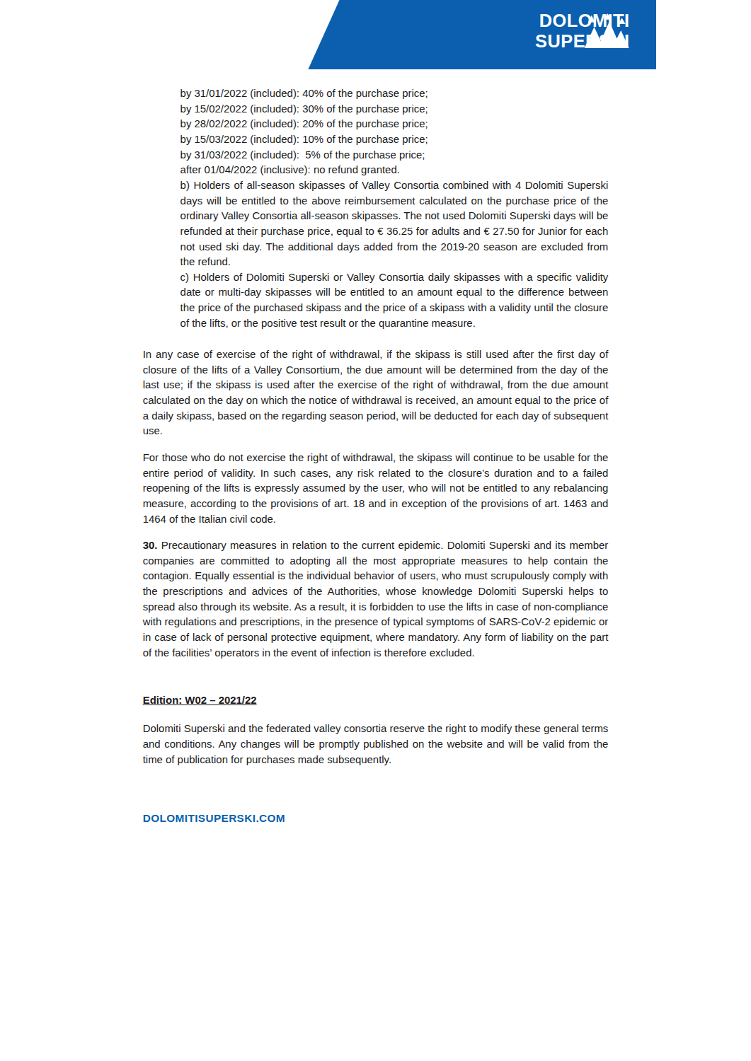DOLOMITI SUPERSKI
by 31/01/2022 (included): 40% of the purchase price;
by 15/02/2022 (included): 30% of the purchase price;
by 28/02/2022 (included): 20% of the purchase price;
by 15/03/2022 (included): 10% of the purchase price;
by 31/03/2022 (included): 5% of the purchase price;
after 01/04/2022 (inclusive): no refund granted.
b) Holders of all-season skipasses of Valley Consortia combined with 4 Dolomiti Superski days will be entitled to the above reimbursement calculated on the purchase price of the ordinary Valley Consortia all-season skipasses. The not used Dolomiti Superski days will be refunded at their purchase price, equal to € 36.25 for adults and € 27.50 for Junior for each not used ski day. The additional days added from the 2019-20 season are excluded from the refund.
c) Holders of Dolomiti Superski or Valley Consortia daily skipasses with a specific validity date or multi-day skipasses will be entitled to an amount equal to the difference between the price of the purchased skipass and the price of a skipass with a validity until the closure of the lifts, or the positive test result or the quarantine measure.
In any case of exercise of the right of withdrawal, if the skipass is still used after the first day of closure of the lifts of a Valley Consortium, the due amount will be determined from the day of the last use; if the skipass is used after the exercise of the right of withdrawal, from the due amount calculated on the day on which the notice of withdrawal is received, an amount equal to the price of a daily skipass, based on the regarding season period, will be deducted for each day of subsequent use.
For those who do not exercise the right of withdrawal, the skipass will continue to be usable for the entire period of validity. In such cases, any risk related to the closure’s duration and to a failed reopening of the lifts is expressly assumed by the user, who will not be entitled to any rebalancing measure, according to the provisions of art. 18 and in exception of the provisions of art. 1463 and 1464 of the Italian civil code.
30. Precautionary measures in relation to the current epidemic. Dolomiti Superski and its member companies are committed to adopting all the most appropriate measures to help contain the contagion. Equally essential is the individual behavior of users, who must scrupulously comply with the prescriptions and advices of the Authorities, whose knowledge Dolomiti Superski helps to spread also through its website. As a result, it is forbidden to use the lifts in case of non-compliance with regulations and prescriptions, in the presence of typical symptoms of SARS-CoV-2 epidemic or in case of lack of personal protective equipment, where mandatory. Any form of liability on the part of the facilities’ operators in the event of infection is therefore excluded.
Edition: W02 – 2021/22
Dolomiti Superski and the federated valley consortia reserve the right to modify these general terms and conditions. Any changes will be promptly published on the website and will be valid from the time of publication for purchases made subsequently.
DOLOMITISUPERSKI.COM